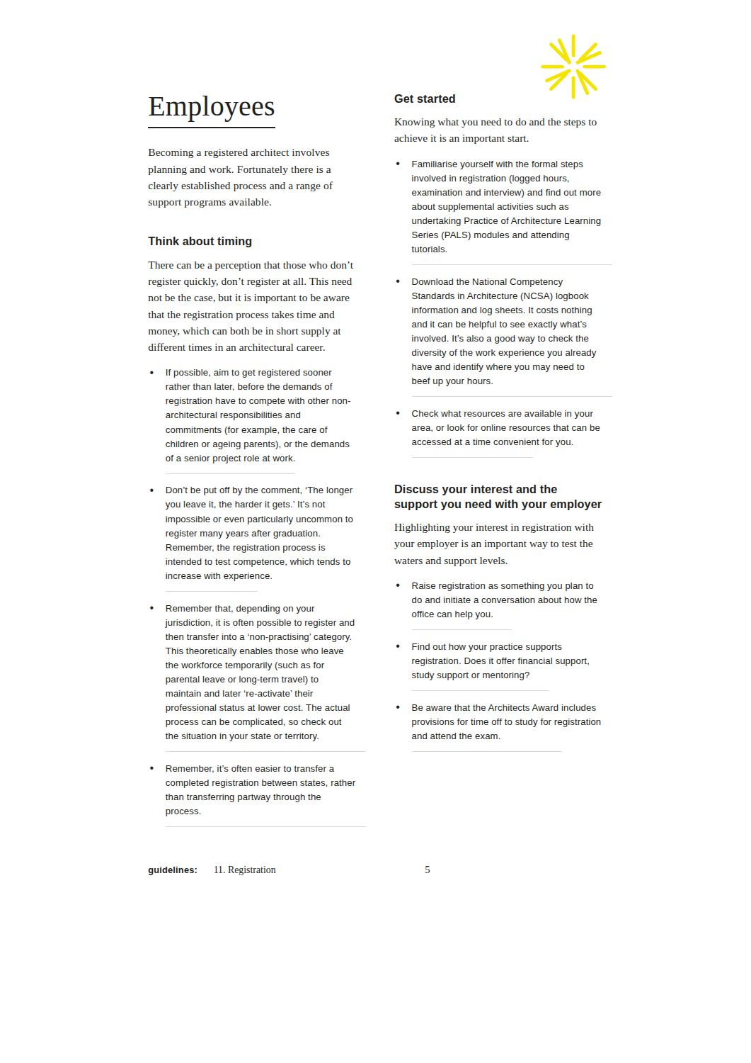Employees
Becoming a registered architect involves planning and work. Fortunately there is a clearly established process and a range of support programs available.
Think about timing
There can be a perception that those who don’t register quickly, don’t register at all. This need not be the case, but it is important to be aware that the registration process takes time and money, which can both be in short supply at different times in an architectural career.
If possible, aim to get registered sooner rather than later, before the demands of registration have to compete with other non-architectural responsibilities and commitments (for example, the care of children or ageing parents), or the demands of a senior project role at work.
Don’t be put off by the comment, ‘The longer you leave it, the harder it gets.’ It’s not impossible or even particularly uncommon to register many years after graduation. Remember, the registration process is intended to test competence, which tends to increase with experience.
Remember that, depending on your jurisdiction, it is often possible to register and then transfer into a ‘non-practising’ category. This theoretically enables those who leave the workforce temporarily (such as for parental leave or long-term travel) to maintain and later ‘re-activate’ their professional status at lower cost. The actual process can be complicated, so check out the situation in your state or territory.
Remember, it’s often easier to transfer a completed registration between states, rather than transferring partway through the process.
Get started
Knowing what you need to do and the steps to achieve it is an important start.
Familiarise yourself with the formal steps involved in registration (logged hours, examination and interview) and find out more about supplemental activities such as undertaking Practice of Architecture Learning Series (PALS) modules and attending tutorials.
Download the National Competency Standards in Architecture (NCSA) logbook information and log sheets. It costs nothing and it can be helpful to see exactly what’s involved. It’s also a good way to check the diversity of the work experience you already have and identify where you may need to beef up your hours.
Check what resources are available in your area, or look for online resources that can be accessed at a time convenient for you.
Discuss your interest and the support you need with your employer
Highlighting your interest in registration with your employer is an important way to test the waters and support levels.
Raise registration as something you plan to do and initiate a conversation about how the office can help you.
Find out how your practice supports registration. Does it offer financial support, study support or mentoring?
Be aware that the Architects Award includes provisions for time off to study for registration and attend the exam.
guidelines: 11. Registration 5